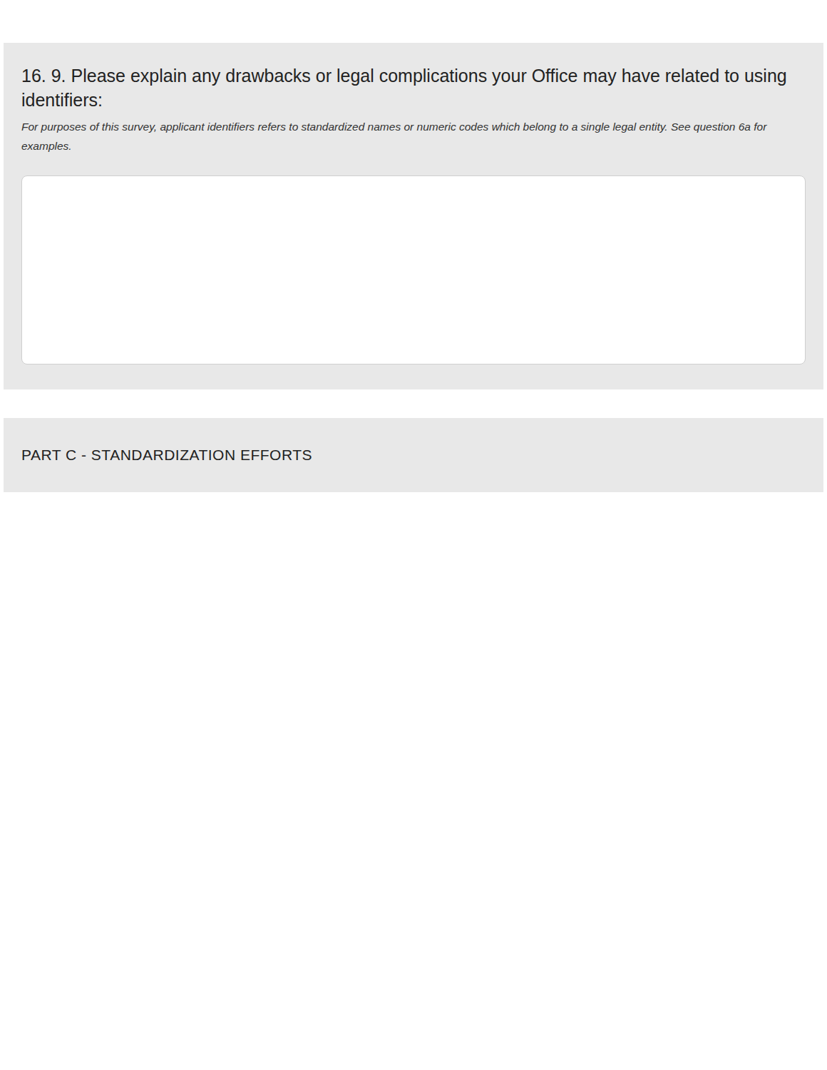16. 9. Please explain any drawbacks or legal complications your Office may have related to using identifiers:
For purposes of this survey, applicant identifiers refers to standardized names or numeric codes which belong to a single legal entity. See question 6a for examples.
Answer
PART C - STANDARDIZATION EFFORTS